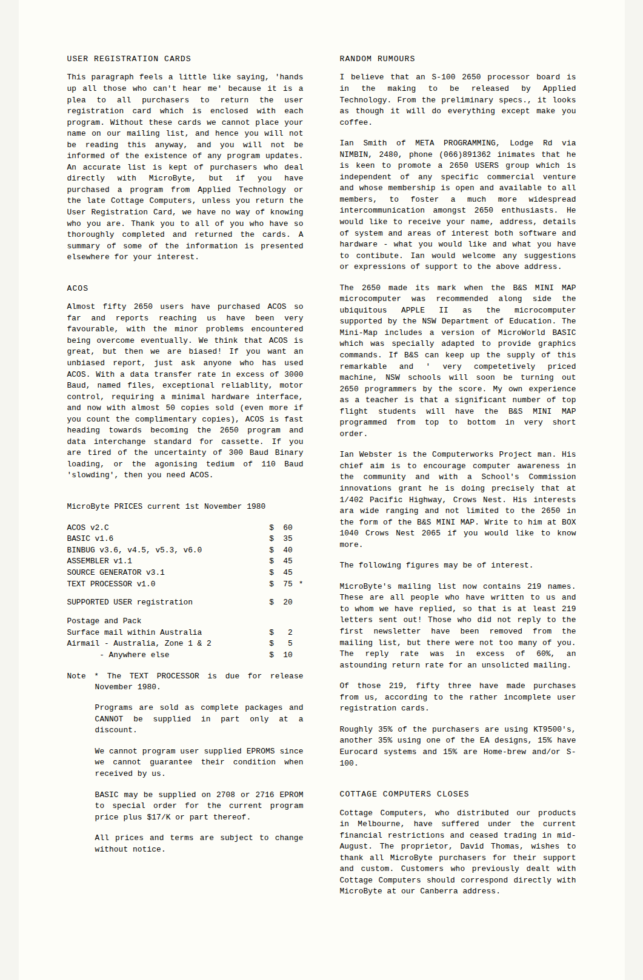User Registration Cards
This paragraph feels a little like saying, 'hands up all those who can't hear me' because it is a plea to all purchasers to return the user registration card which is enclosed with each program. Without these cards we cannot place your name on our mailing list, and hence you will not be reading this anyway, and you will not be informed of the existence of any program updates. An accurate list is kept of purchasers who deal directly with MicroByte, but if you have purchased a program from Applied Technology or the late Cottage Computers, unless you return the User Registration Card, we have no way of knowing who you are. Thank you to all of you who have so thoroughly completed and returned the cards. A summary of some of the information is presented elsewhere for your interest.
ACOS
Almost fifty 2650 users have purchased ACOS so far and reports reaching us have been very favourable, with the minor problems encountered being overcome eventually. We think that ACOS is great, but then we are biased! If you want an unbiased report, just ask anyone who has used ACOS. With a data transfer rate in excess of 3000 Baud, named files, exceptional reliablity, motor control, requiring a minimal hardware interface, and now with almost 50 copies sold (even more if you count the complimentary copies), ACOS is fast heading towards becoming the 2650 program and data interchange standard for cassette. If you are tired of the uncertainty of 300 Baud Binary loading, or the agonising tedium of 110 Baud 'slowding', then you need ACOS.
MicroByte PRICES current 1st November 1980
| ACOS v2.C | $ 60 | |
| BASIC v1.6 | $ 35 | |
| BINBUG v3.6, v4.5, v5.3, v6.0 | $ 40 | |
| ASSEMBLER v1.1 | $ 45 | |
| SOURCE GENERATOR v3.1 | $ 45 | |
| TEXT PROCESSOR v1.0 | $ 75 | * |
| SUPPORTED USER registration | $ 20 | |
| Postage and Pack | | |
| Surface mail within Australia | $ 2 | |
| Airmail - Australia, Zone 1 & 2 | $ 5 | |
| - Anywhere else | $ 10 | |
Note * The TEXT PROCESSOR is due for release November 1980.
Programs are sold as complete packages and CANNOT be supplied in part only at a discount.
We cannot program user supplied EPROMS since we cannot guarantee their condition when received by us.
BASIC may be supplied on 2708 or 2716 EPROM to special order for the current program price plus $17/K or part thereof.
All prices and terms are subject to change without notice.
Random Rumours
I believe that an S-100 2650 processor board is in the making to be released by Applied Technology. From the preliminary specs., it looks as though it will do everything except make you coffee.
Ian Smith of META PROGRAMMING, Lodge Rd via NIMBIN, 2480, phone (066)891362 inimates that he is keen to promote a 2650 USERS group which is independent of any specific commercial venture and whose membership is open and available to all members, to foster a much more widespread intercommunication amongst 2650 enthusiasts. He would like to receive your name, address, details of system and areas of interest both software and hardware - what you would like and what you have to contibute. Ian would welcome any suggestions or expressions of support to the above address.
The 2650 made its mark when the B&S MINI MAP microcomputer was recommended along side the ubiquitous APPLE II as the microcomputer supported by the NSW Department of Education. The Mini-Map includes a version of MicroWorld BASIC which was specially adapted to provide graphics commands. If B&S can keep up the supply of this remarkable and ' very competetively priced machine, NSW schools will soon be turning out 2650 programmers by the score. My own experience as a teacher is that a significant number of top flight students will have the B&S MINI MAP programmed from top to bottom in very short order.
Ian Webster is the Computerworks Project man. His chief aim is to encourage computer awareness in the community and with a School's Commission innovations grant he is doing precisely that at 1/402 Pacific Highway, Crows Nest. His interests ara wide ranging and not limited to the 2650 in the form of the B&S MINI MAP. Write to him at BOX 1040 Crows Nest 2065 if you would like to know more.
The following figures may be of interest.
MicroByte's mailing list now contains 219 names. These are all people who have written to us and to whom we have replied, so that is at least 219 letters sent out! Those who did not reply to the first newsletter have been removed from the mailing list, but there were not too many of you. The reply rate was in excess of 60%, an astounding return rate for an unsolicted mailing.
Of those 219, fifty three have made purchases from us, according to the rather incomplete user registration cards.
Roughly 35% of the purchasers are using KT9500's, another 35% using one of the EA designs, 15% have Eurocard systems and 15% are Home-brew and/or S-100.
Cottage Computers Closes
Cottage Computers, who distributed our products in Melbourne, have suffered under the current financial restrictions and ceased trading in mid-August. The proprietor, David Thomas, wishes to thank all MicroByte purchasers for their support and custom. Customers who previously dealt with Cottage Computers should correspond directly with MicroByte at our Canberra address.